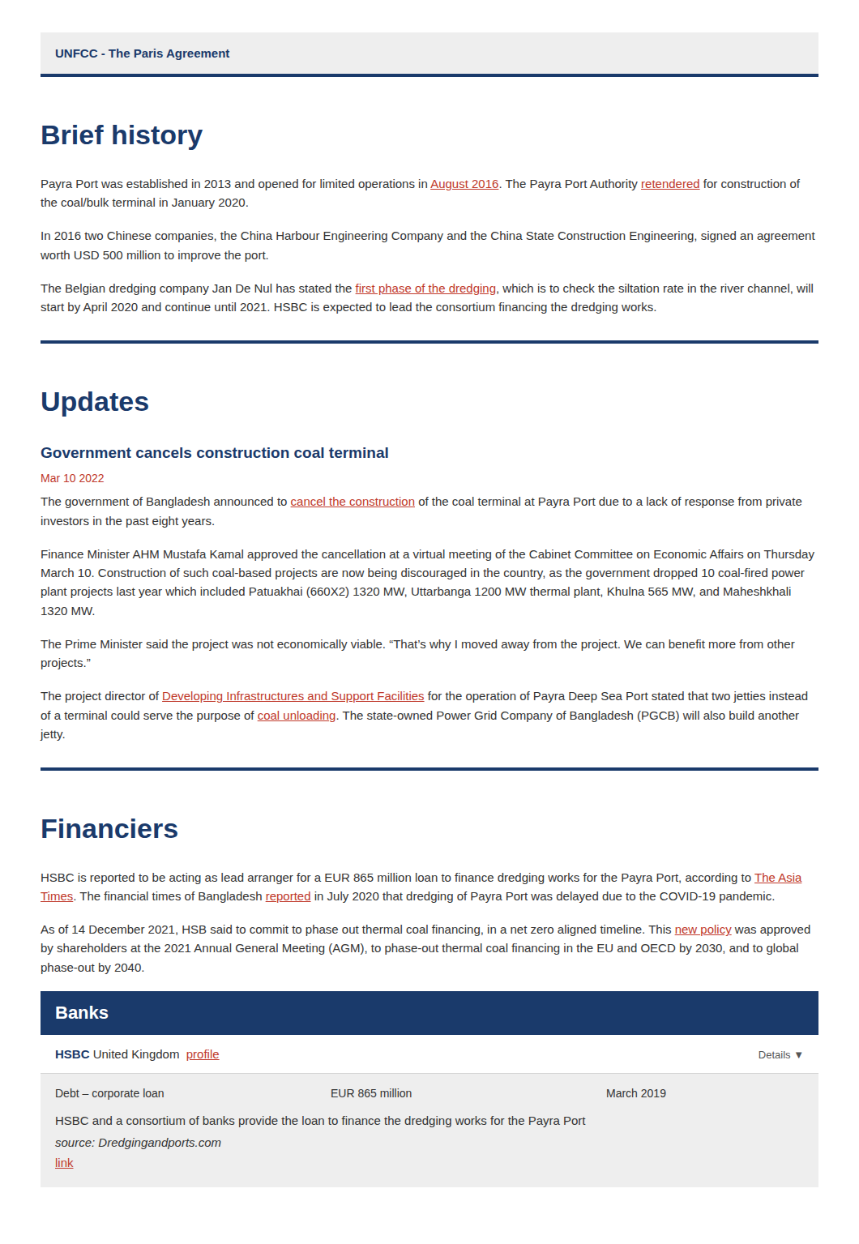UNFCC - The Paris Agreement
Brief history
Payra Port was established in 2013 and opened for limited operations in August 2016. The Payra Port Authority retendered for construction of the coal/bulk terminal in January 2020.
In 2016 two Chinese companies, the China Harbour Engineering Company and the China State Construction Engineering, signed an agreement worth USD 500 million to improve the port.
The Belgian dredging company Jan De Nul has stated the first phase of the dredging, which is to check the siltation rate in the river channel, will start by April 2020 and continue until 2021. HSBC is expected to lead the consortium financing the dredging works.
Updates
Government cancels construction coal terminal
Mar 10 2022
The government of Bangladesh announced to cancel the construction of the coal terminal at Payra Port due to a lack of response from private investors in the past eight years.
Finance Minister AHM Mustafa Kamal approved the cancellation at a virtual meeting of the Cabinet Committee on Economic Affairs on Thursday March 10. Construction of such coal-based projects are now being discouraged in the country, as the government dropped 10 coal-fired power plant projects last year which included Patuakhai (660X2) 1320 MW, Uttarbanga 1200 MW thermal plant, Khulna 565 MW, and Maheshkhali 1320 MW.
The Prime Minister said the project was not economically viable. “That’s why I moved away from the project. We can benefit more from other projects.”
The project director of Developing Infrastructures and Support Facilities for the operation of Payra Deep Sea Port stated that two jetties instead of a terminal could serve the purpose of coal unloading. The state-owned Power Grid Company of Bangladesh (PGCB) will also build another jetty.
Financiers
HSBC is reported to be acting as lead arranger for a EUR 865 million loan to finance dredging works for the Payra Port, according to The Asia Times. The financial times of Bangladesh reported in July 2020 that dredging of Payra Port was delayed due to the COVID-19 pandemic.
As of 14 December 2021, HSB said to commit to phase out thermal coal financing, in a net zero aligned timeline. This new policy was approved by shareholders at the 2021 Annual General Meeting (AGM), to phase-out thermal coal financing in the EU and OECD by 2030, and to global phase-out by 2040.
Banks
HSBC United Kingdom profile Details ▼
Debt – corporate loan
EUR 865 million
March 2019
HSBC and a consortium of banks provide the loan to finance the dredging works for the Payra Port
source: Dredgingandports.com
link